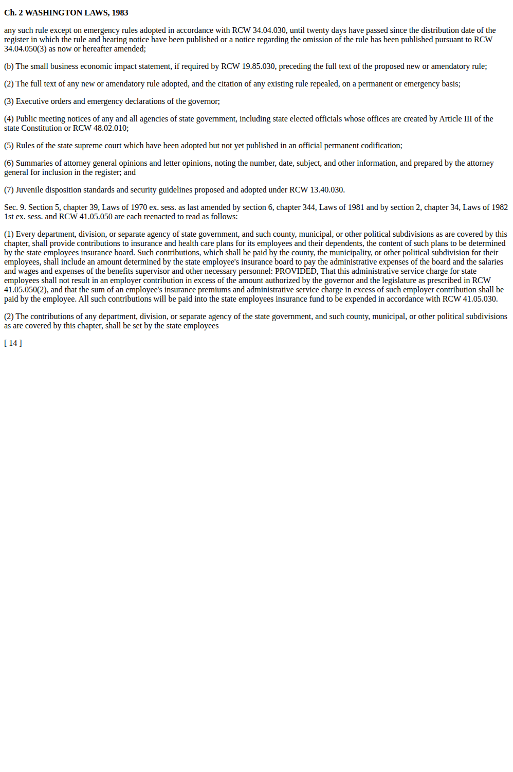Ch. 2 WASHINGTON LAWS, 1983
any such rule except on emergency rules adopted in accordance with RCW 34.04.030, until twenty days have passed since the distribution date of the register in which the rule and hearing notice have been published or a notice regarding the omission of the rule has been published pursuant to RCW 34.04.050(3) as now or hereafter amended;
(b) The small business economic impact statement, if required by RCW 19.85.030, preceding the full text of the proposed new or amendatory rule;
(2) The full text of any new or amendatory rule adopted, and the citation of any existing rule repealed, on a permanent or emergency basis;
(3) Executive orders and emergency declarations of the governor;
(4) Public meeting notices of any and all agencies of state government, including state elected officials whose offices are created by Article III of the state Constitution or RCW 48.02.010;
(5) Rules of the state supreme court which have been adopted but not yet published in an official permanent codification;
(6) Summaries of attorney general opinions and letter opinions, noting the number, date, subject, and other information, and prepared by the attorney general for inclusion in the register; and
(7) Juvenile disposition standards and security guidelines proposed and adopted under RCW 13.40.030.
Sec. 9. Section 5, chapter 39, Laws of 1970 ex. sess. as last amended by section 6, chapter 344, Laws of 1981 and by section 2, chapter 34, Laws of 1982 1st ex. sess. and RCW 41.05.050 are each reenacted to read as follows:
(1) Every department, division, or separate agency of state government, and such county, municipal, or other political subdivisions as are covered by this chapter, shall provide contributions to insurance and health care plans for its employees and their dependents, the content of such plans to be determined by the state employees insurance board. Such contributions, which shall be paid by the county, the municipality, or other political subdivision for their employees, shall include an amount determined by the state employee's insurance board to pay the administrative expenses of the board and the salaries and wages and expenses of the benefits supervisor and other necessary personnel: PROVIDED, That this administrative service charge for state employees shall not result in an employer contribution in excess of the amount authorized by the governor and the legislature as prescribed in RCW 41.05.050(2), and that the sum of an employee's insurance premiums and administrative service charge in excess of such employer contribution shall be paid by the employee. All such contributions will be paid into the state employees insurance fund to be expended in accordance with RCW 41.05.030.
(2) The contributions of any department, division, or separate agency of the state government, and such county, municipal, or other political subdivisions as are covered by this chapter, shall be set by the state employees
[ 14 ]